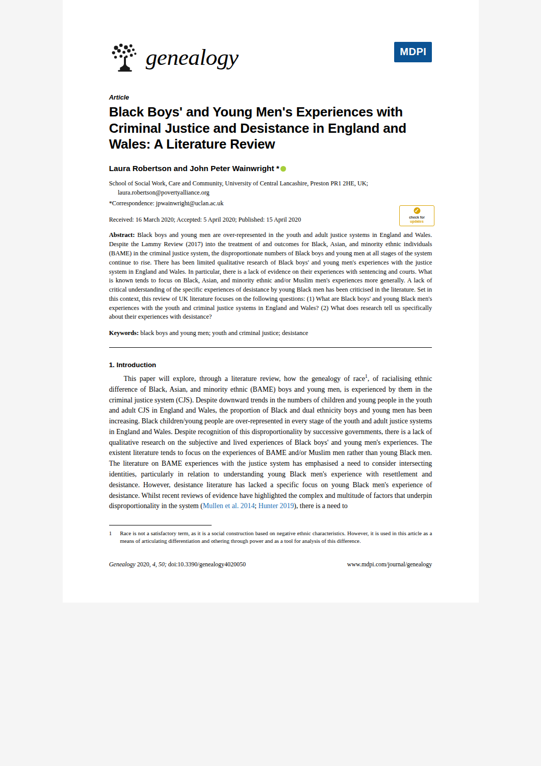genealogy
MDPI
Article
Black Boys' and Young Men's Experiences with
Criminal Justice and Desistance in England and
Wales: A Literature Review
Laura Robertson and John Peter Wainwright *
School of Social Work, Care and Community, University of Central Lancashire, Preston PR1 2HE, UK;
laura.robertson@povertyalliance.org
*Correspondence: jpwainwright@uclan.ac.uk
Received: 16 March 2020; Accepted: 5 April 2020; Published: 15 April 2020
✓
check for
updates
Abstract: Black boys and young men are over-represented in the youth and adult justice systems in England and Wales. Despite the Lammy Review (2017) into the treatment of and outcomes for Black, Asian, and minority ethnic individuals (BAME) in the criminal justice system, the disproportionate numbers of Black boys and young men at all stages of the system continue to rise. There has been limited qualitative research of Black boys' and young men's experiences with the justice system in England and Wales. In particular, there is a lack of evidence on their experiences with sentencing and courts. What is known tends to focus on Black, Asian, and minority ethnic and/or Muslim men's experiences more generally. A lack of critical understanding of the specific experiences of desistance by young Black men has been criticised in the literature. Set in this context, this review of UK literature focuses on the following questions: (1) What are Black boys' and young Black men's experiences with the youth and criminal justice systems in England and Wales? (2) What does research tell us specifically about their experiences with desistance?
Keywords: black boys and young men; youth and criminal justice; desistance
1. Introduction
This paper will explore, through a literature review, how the genealogy of race1, of racialising ethnic difference of Black, Asian, and minority ethnic (BAME) boys and young men, is experienced by them in the criminal justice system (CJS). Despite downward trends in the numbers of children and young people in the youth and adult CJS in England and Wales, the proportion of Black and dual ethnicity boys and young men has been increasing. Black children/young people are over-represented in every stage of the youth and adult justice systems in England and Wales. Despite recognition of this disproportionality by successive governments, there is a lack of qualitative research on the subjective and lived experiences of Black boys' and young men's experiences. The existent literature tends to focus on the experiences of BAME and/or Muslim men rather than young Black men. The literature on BAME experiences with the justice system has emphasised a need to consider intersecting identities, particularly in relation to understanding young Black men's experience with resettlement and desistance. However, desistance literature has lacked a specific focus on young Black men's experience of desistance. Whilst recent reviews of evidence have highlighted the complex and multitude of factors that underpin disproportionality in the system (Mullen et al. 2014; Hunter 2019), there is a need to
1
Race is not a satisfactory term, as it is a social construction based on negative ethnic characteristics. However, it is used in this article as a means of articulating differentiation and othering through power and as a tool for analysis of this difference.
Genealogy 2020, 4, 50; doi:10.3390/genealogy4020050
www.mdpi.com/journal/genealogy